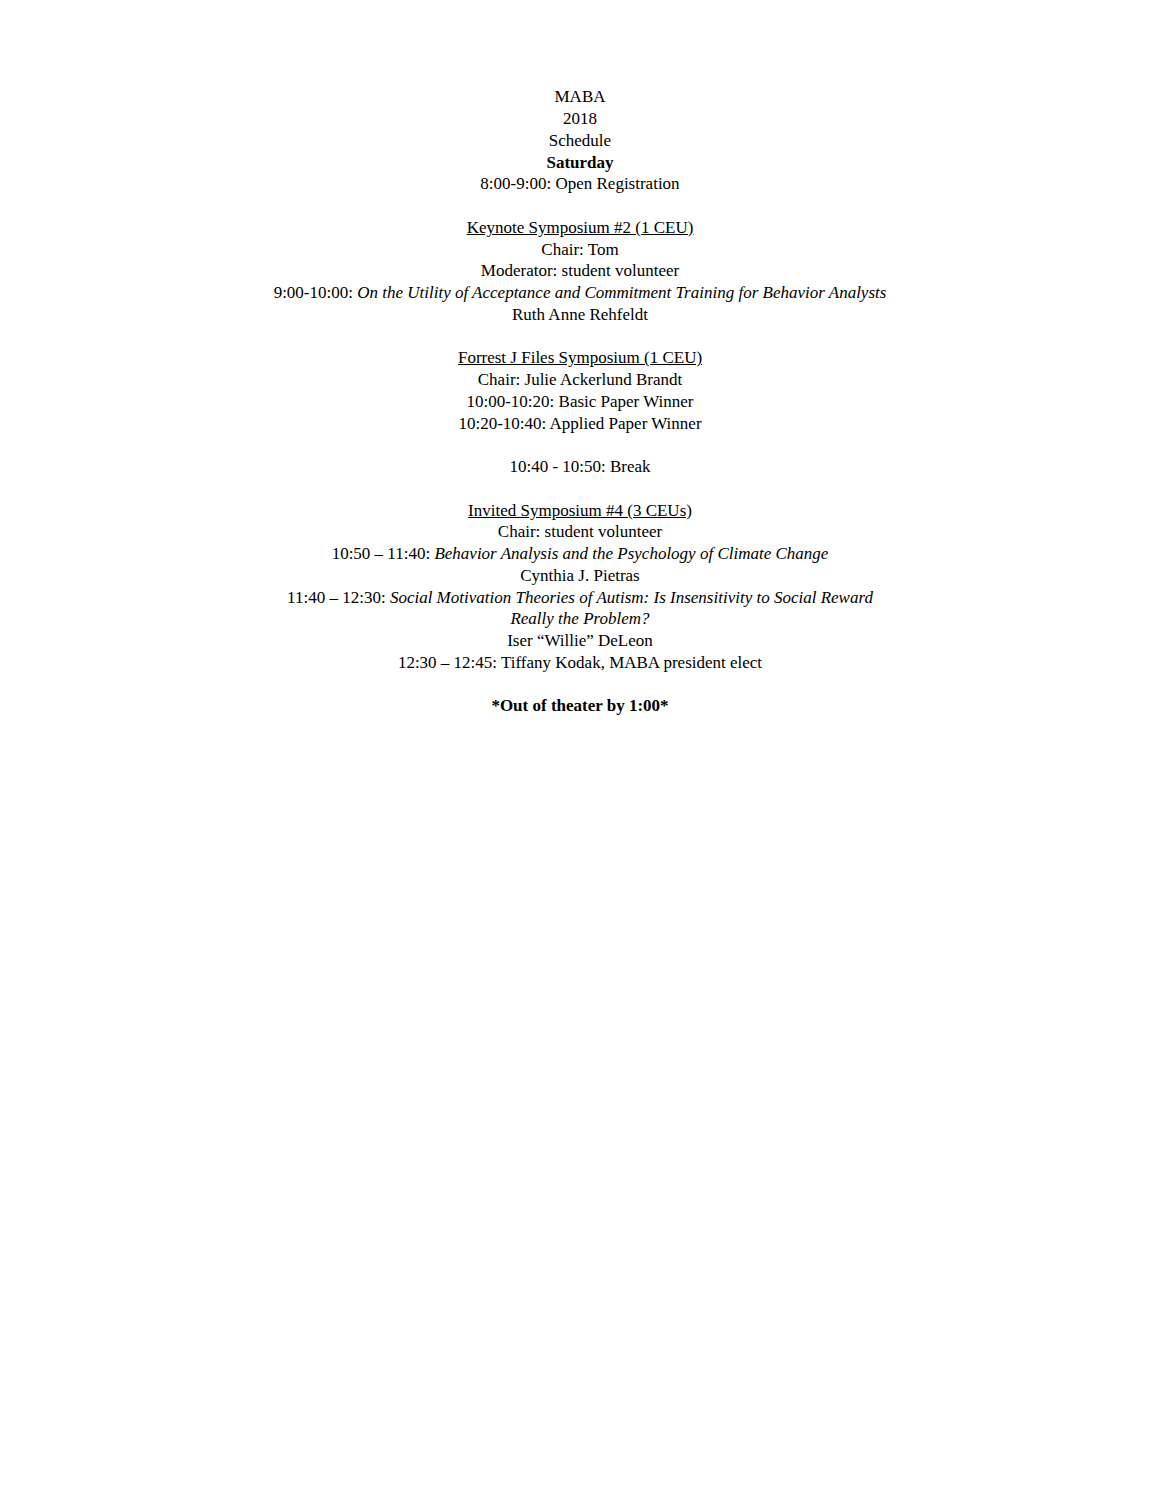MABA
2018
Schedule
Saturday
8:00-9:00: Open Registration
Keynote Symposium #2 (1 CEU)
Chair: Tom
Moderator: student volunteer
9:00-10:00: On the Utility of Acceptance and Commitment Training for Behavior Analysts
Ruth Anne Rehfeldt
Forrest J Files Symposium (1 CEU)
Chair: Julie Ackerlund Brandt
10:00-10:20: Basic Paper Winner
10:20-10:40: Applied Paper Winner
10:40 - 10:50: Break
Invited Symposium #4 (3 CEUs)
Chair: student volunteer
10:50 – 11:40: Behavior Analysis and the Psychology of Climate Change
Cynthia J. Pietras
11:40 – 12:30: Social Motivation Theories of Autism: Is Insensitivity to Social Reward Really the Problem?
Iser “Willie” DeLeon
12:30 – 12:45: Tiffany Kodak, MABA president elect
*Out of theater by 1:00*